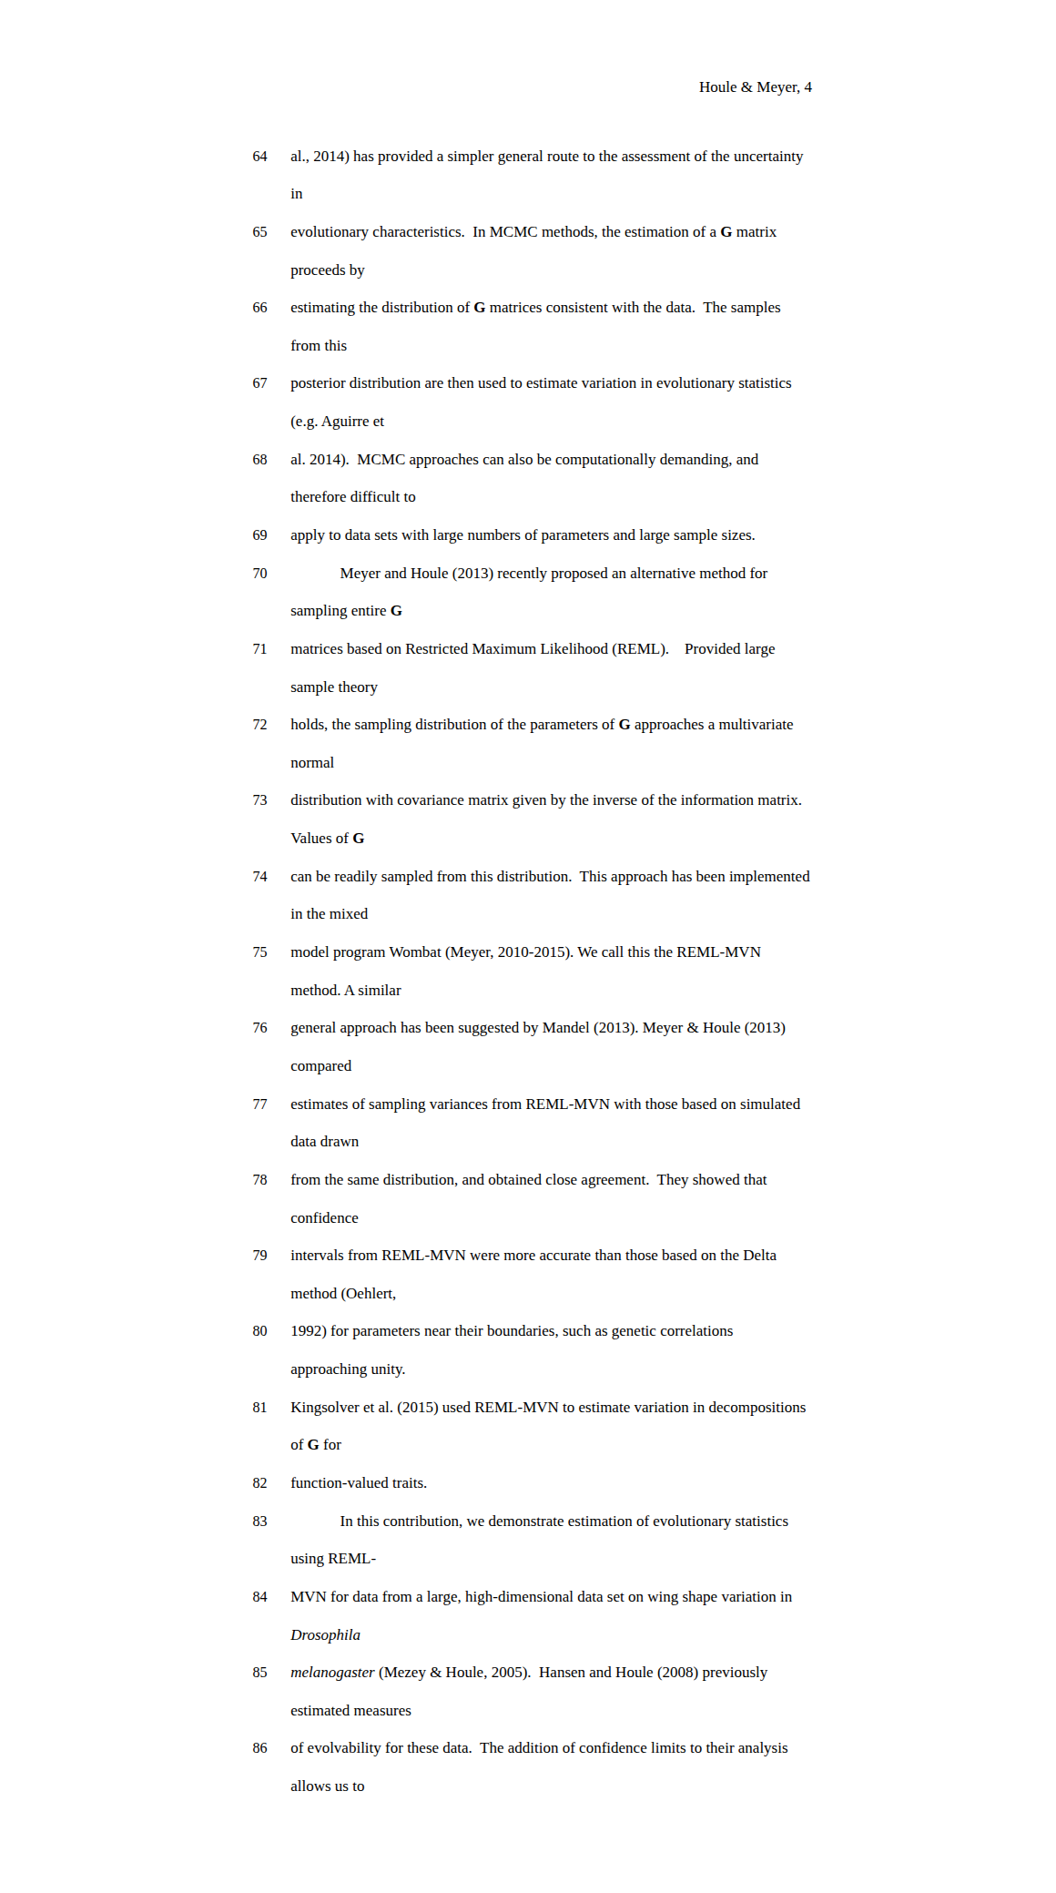Houle & Meyer, 4
64 al., 2014) has provided a simpler general route to the assessment of the uncertainty in
65 evolutionary characteristics. In MCMC methods, the estimation of a G matrix proceeds by
66 estimating the distribution of G matrices consistent with the data. The samples from this
67 posterior distribution are then used to estimate variation in evolutionary statistics (e.g. Aguirre et
68 al. 2014). MCMC approaches can also be computationally demanding, and therefore difficult to
69 apply to data sets with large numbers of parameters and large sample sizes.
70 Meyer and Houle (2013) recently proposed an alternative method for sampling entire G
71 matrices based on Restricted Maximum Likelihood (REML). Provided large sample theory
72 holds, the sampling distribution of the parameters of G approaches a multivariate normal
73 distribution with covariance matrix given by the inverse of the information matrix. Values of G
74 can be readily sampled from this distribution. This approach has been implemented in the mixed
75 model program Wombat (Meyer, 2010-2015). We call this the REML-MVN method. A similar
76 general approach has been suggested by Mandel (2013). Meyer & Houle (2013) compared
77 estimates of sampling variances from REML-MVN with those based on simulated data drawn
78 from the same distribution, and obtained close agreement. They showed that confidence
79 intervals from REML-MVN were more accurate than those based on the Delta method (Oehlert,
80 1992) for parameters near their boundaries, such as genetic correlations approaching unity.
81 Kingsolver et al. (2015) used REML-MVN to estimate variation in decompositions of G for
82 function-valued traits.
83 In this contribution, we demonstrate estimation of evolutionary statistics using REML-
84 MVN for data from a large, high-dimensional data set on wing shape variation in Drosophila
85 melanogaster (Mezey & Houle, 2005). Hansen and Houle (2008) previously estimated measures
86 of evolvability for these data. The addition of confidence limits to their analysis allows us to